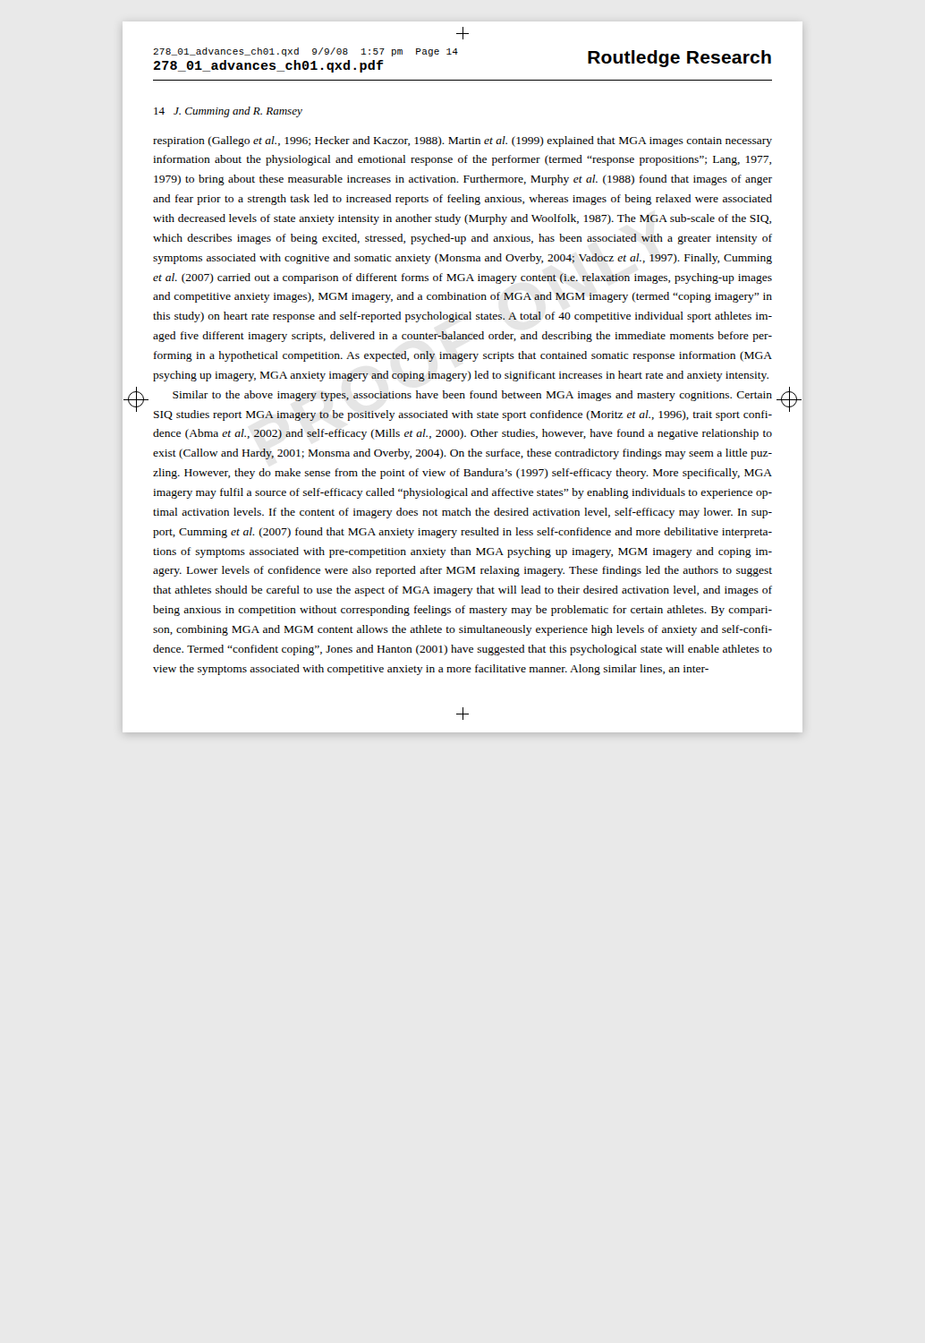278_01_advances_ch01.qxd 9/9/08 1:57 pm Page 14
278_01_advances_ch01.qxd.pdf
Routledge Research
14 J. Cumming and R. Ramsey
PROOF ONLY
respiration (Gallego et al., 1996; Hecker and Kaczor, 1988). Martin et al. (1999) explained that MGA images contain necessary information about the physiological and emotional response of the performer (termed “response propositions”; Lang, 1977, 1979) to bring about these measurable increases in activation. Furthermore, Murphy et al. (1988) found that images of anger and fear prior to a strength task led to increased reports of feeling anxious, whereas images of being relaxed were associated with decreased levels of state anxiety intensity in another study (Murphy and Woolfolk, 1987). The MGA sub-scale of the SIQ, which describes images of being excited, stressed, psyched-up and anxious, has been associated with a greater intensity of symptoms associated with cognitive and somatic anxiety (Monsma and Overby, 2004; Vadocz et al., 1997). Finally, Cumming et al. (2007) carried out a comparison of different forms of MGA imagery content (i.e. relaxation images, psyching-up images and competitive anxiety images), MGM imagery, and a combination of MGA and MGM imagery (termed “coping imagery” in this study) on heart rate response and self-reported psychological states. A total of 40 competitive individual sport athletes imaged five different imagery scripts, delivered in a counter-balanced order, and describing the immediate moments before performing in a hypothetical competition. As expected, only imagery scripts that contained somatic response information (MGA psyching up imagery, MGA anxiety imagery and coping imagery) led to significant increases in heart rate and anxiety intensity.
Similar to the above imagery types, associations have been found between MGA images and mastery cognitions. Certain SIQ studies report MGA imagery to be positively associated with state sport confidence (Moritz et al., 1996), trait sport confidence (Abma et al., 2002) and self-efficacy (Mills et al., 2000). Other studies, however, have found a negative relationship to exist (Callow and Hardy, 2001; Monsma and Overby, 2004). On the surface, these contradictory findings may seem a little puzzling. However, they do make sense from the point of view of Bandura’s (1997) self-efficacy theory. More specifically, MGA imagery may fulfil a source of self-efficacy called “physiological and affective states” by enabling individuals to experience optimal activation levels. If the content of imagery does not match the desired activation level, self-efficacy may lower. In support, Cumming et al. (2007) found that MGA anxiety imagery resulted in less self-confidence and more debilitative interpretations of symptoms associated with pre-competition anxiety than MGA psyching up imagery, MGM imagery and coping imagery. Lower levels of confidence were also reported after MGM relaxing imagery. These findings led the authors to suggest that athletes should be careful to use the aspect of MGA imagery that will lead to their desired activation level, and images of being anxious in competition without corresponding feelings of mastery may be problematic for certain athletes. By comparison, combining MGA and MGM content allows the athlete to simultaneously experience high levels of anxiety and self-confidence. Termed “confident coping”, Jones and Hanton (2001) have suggested that this psychological state will enable athletes to view the symptoms associated with competitive anxiety in a more facilitative manner. Along similar lines, an inter-